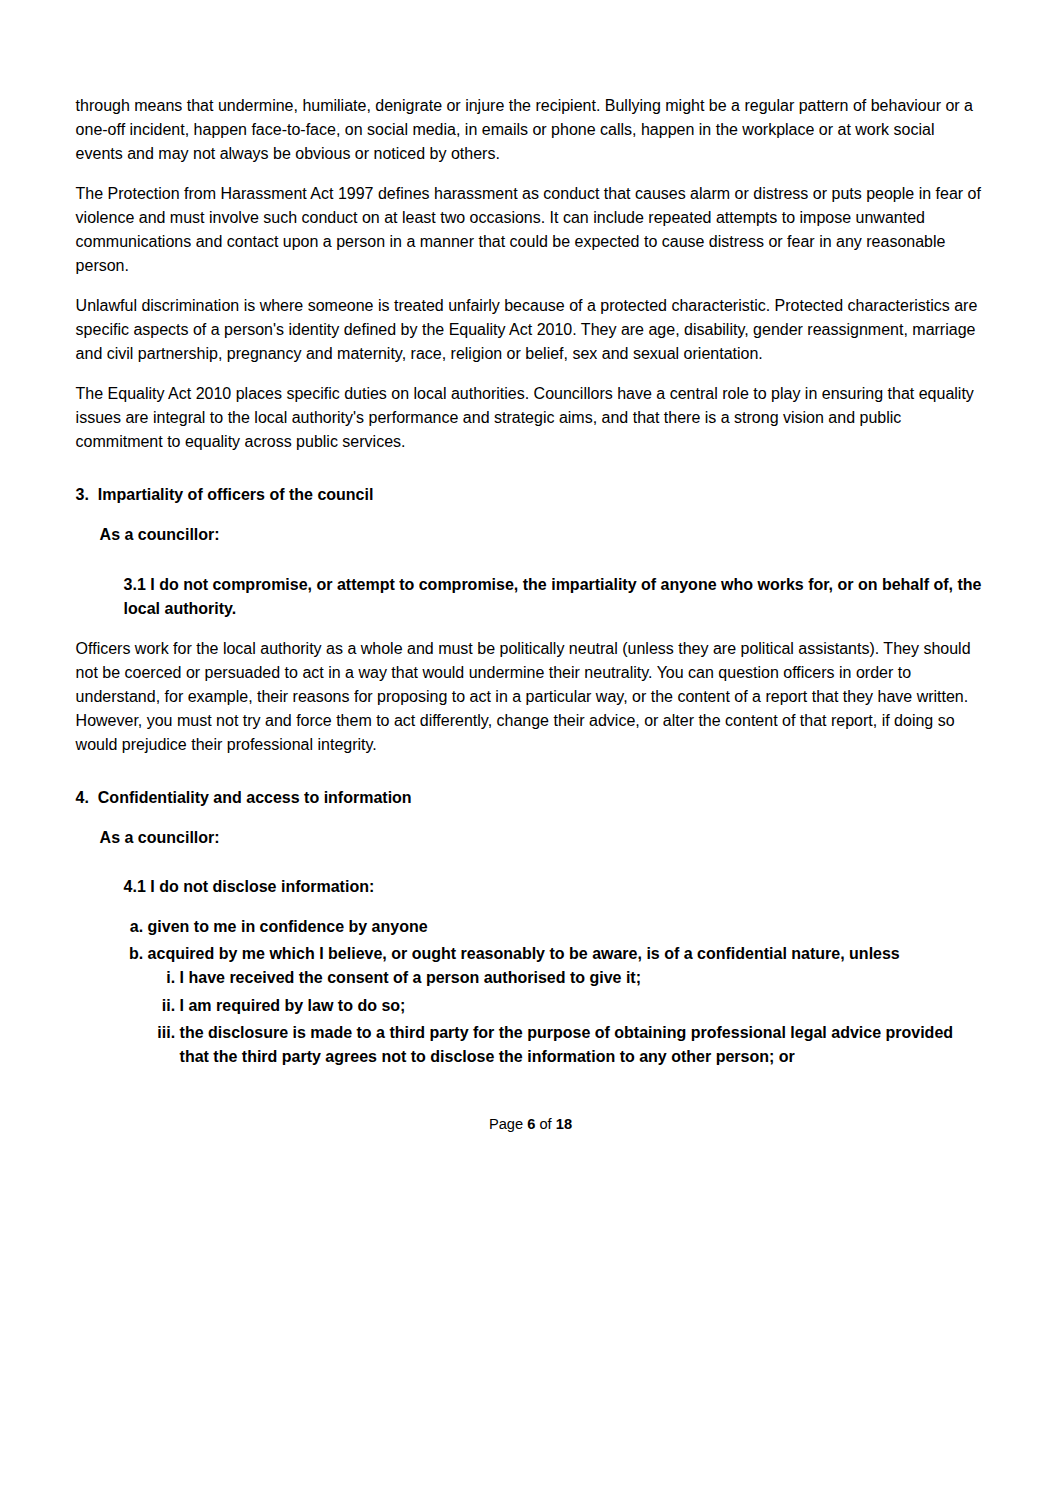through means that undermine, humiliate, denigrate or injure the recipient. Bullying might be a regular pattern of behaviour or a one-off incident, happen face-to-face, on social media, in emails or phone calls, happen in the workplace or at work social events and may not always be obvious or noticed by others.
The Protection from Harassment Act 1997 defines harassment as conduct that causes alarm or distress or puts people in fear of violence and must involve such conduct on at least two occasions. It can include repeated attempts to impose unwanted communications and contact upon a person in a manner that could be expected to cause distress or fear in any reasonable person.
Unlawful discrimination is where someone is treated unfairly because of a protected characteristic. Protected characteristics are specific aspects of a person's identity defined by the Equality Act 2010. They are age, disability, gender reassignment, marriage and civil partnership, pregnancy and maternity, race, religion or belief, sex and sexual orientation.
The Equality Act 2010 places specific duties on local authorities. Councillors have a central role to play in ensuring that equality issues are integral to the local authority's performance and strategic aims, and that there is a strong vision and public commitment to equality across public services.
3. Impartiality of officers of the council
As a councillor:
3.1 I do not compromise, or attempt to compromise, the impartiality of anyone who works for, or on behalf of, the local authority.
Officers work for the local authority as a whole and must be politically neutral (unless they are political assistants). They should not be coerced or persuaded to act in a way that would undermine their neutrality. You can question officers in order to understand, for example, their reasons for proposing to act in a particular way, or the content of a report that they have written. However, you must not try and force them to act differently, change their advice, or alter the content of that report, if doing so would prejudice their professional integrity.
4. Confidentiality and access to information
As a councillor:
4.1 I do not disclose information:
given to me in confidence by anyone
acquired by me which I believe, or ought reasonably to be aware, is of a confidential nature, unless
I have received the consent of a person authorised to give it;
I am required by law to do so;
the disclosure is made to a third party for the purpose of obtaining professional legal advice provided that the third party agrees not to disclose the information to any other person; or
Page 6 of 18